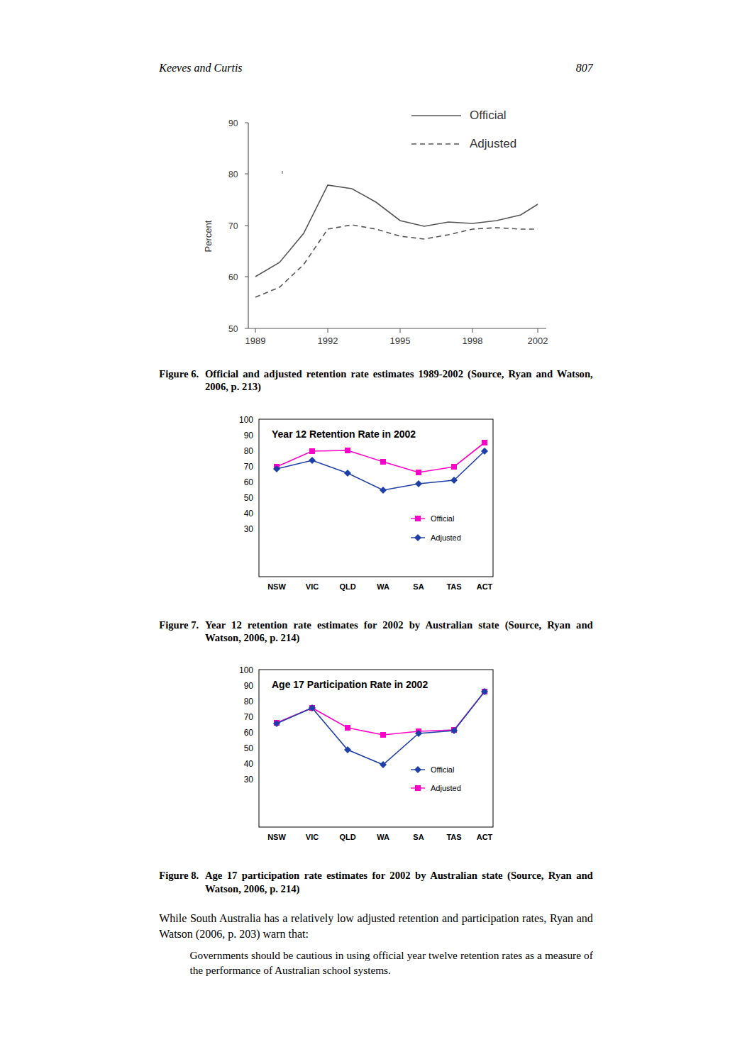Keeves and Curtis 807
Official Adjusted 90 80 70 60 50 Percent 1989 1992 1995 1998 2002
Figure 6. Official and adjusted retention rate estimates 1989-2002 (Source, Ryan and Watson, 2006, p. 213)
Year 12 Retention Rate in 2002 100 90 80 70 60 50 40 30 NSW VIC QLD WA SA TAS ACT Official Adjusted
Figure 7. Year 12 retention rate estimates for 2002 by Australian state (Source, Ryan and Watson, 2006, p. 214)
Age 17 Participation Rate in 2002 100 90 80 70 60 50 40 30 NSW VIC QLD WA SA TAS ACT Official Adjusted
Figure 8. Age 17 participation rate estimates for 2002 by Australian state (Source, Ryan and Watson, 2006, p. 214)
While South Australia has a relatively low adjusted retention and participation rates, Ryan and Watson (2006, p. 203) warn that:
Governments should be cautious in using official year twelve retention rates as a measure of the performance of Australian school systems.